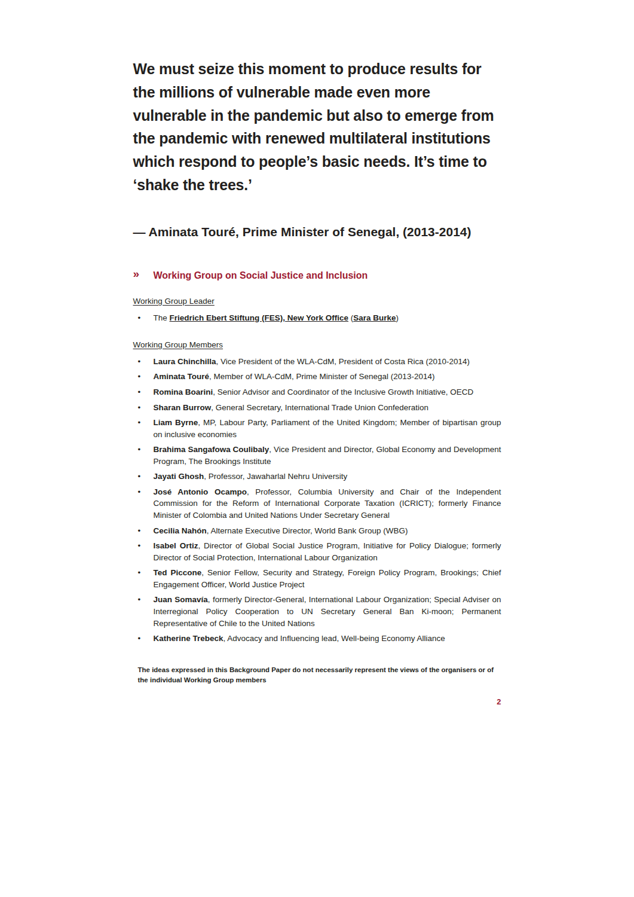We must seize this moment to produce results for the millions of vulnerable made even more vulnerable in the pandemic but also to emerge from the pandemic with renewed multilateral institutions which respond to people’s basic needs. It’s time to ‘shake the trees.’
— Aminata Touré, Prime Minister of Senegal, (2013-2014)
»Working Group on Social Justice and Inclusion
Working Group Leader
The Friedrich Ebert Stiftung (FES), New York Office (Sara Burke)
Working Group Members
Laura Chinchilla, Vice President of the WLA-CdM, President of Costa Rica (2010-2014)
Aminata Touré, Member of WLA-CdM, Prime Minister of Senegal (2013-2014)
Romina Boarini, Senior Advisor and Coordinator of the Inclusive Growth Initiative, OECD
Sharan Burrow, General Secretary, International Trade Union Confederation
Liam Byrne, MP, Labour Party, Parliament of the United Kingdom; Member of bipartisan group on inclusive economies
Brahima Sangafowa Coulibaly, Vice President and Director, Global Economy and Development Program, The Brookings Institute
Jayati Ghosh, Professor, Jawaharlal Nehru University
José Antonio Ocampo, Professor, Columbia University and Chair of the Independent Commission for the Reform of International Corporate Taxation (ICRICT); formerly Finance Minister of Colombia and United Nations Under Secretary General
Cecilia Nahón, Alternate Executive Director, World Bank Group (WBG)
Isabel Ortiz, Director of Global Social Justice Program, Initiative for Policy Dialogue; formerly Director of Social Protection, International Labour Organization
Ted Piccone, Senior Fellow, Security and Strategy, Foreign Policy Program, Brookings; Chief Engagement Officer, World Justice Project
Juan Somavía, formerly Director-General, International Labour Organization; Special Adviser on Interregional Policy Cooperation to UN Secretary General Ban Ki-moon; Permanent Representative of Chile to the United Nations
Katherine Trebeck, Advocacy and Influencing lead, Well-being Economy Alliance
The ideas expressed in this Background Paper do not necessarily represent the views of the organisers or of the individual Working Group members
2